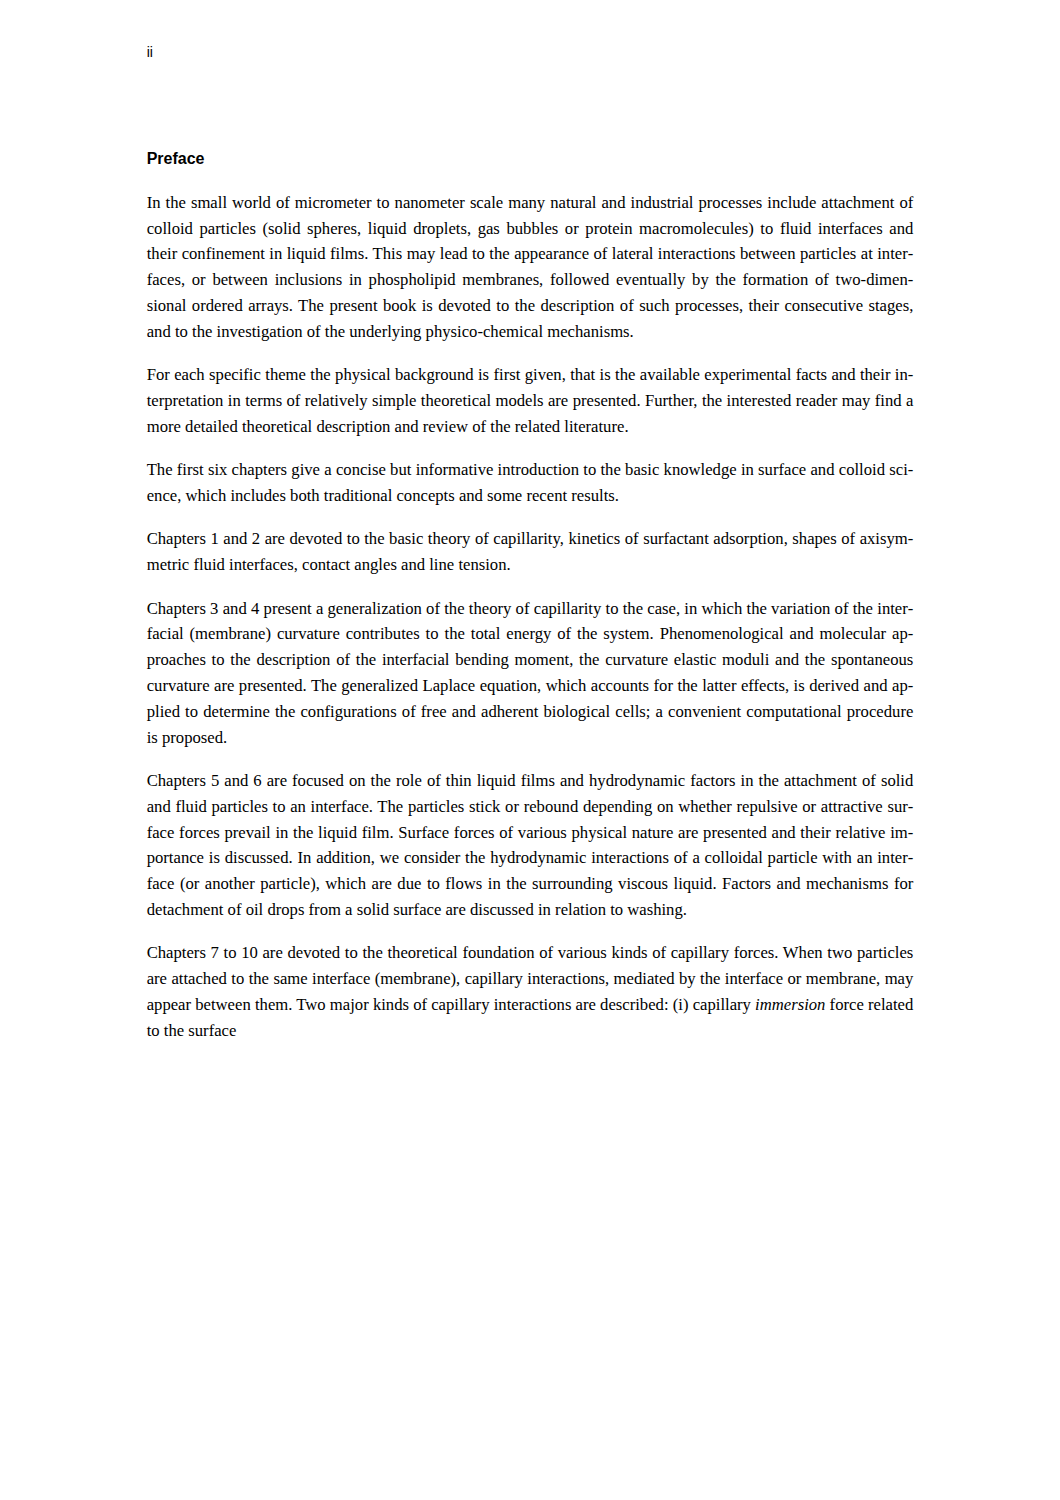ii
Preface
In the small world of micrometer to nanometer scale many natural and industrial processes include attachment of colloid particles (solid spheres, liquid droplets, gas bubbles or protein macromolecules) to fluid interfaces and their confinement in liquid films. This may lead to the appearance of lateral interactions between particles at interfaces, or between inclusions in phospholipid membranes, followed eventually by the formation of two-dimensional ordered arrays. The present book is devoted to the description of such processes, their consecutive stages, and to the investigation of the underlying physico-chemical mechanisms.
For each specific theme the physical background is first given, that is the available experimental facts and their interpretation in terms of relatively simple theoretical models are presented. Further, the interested reader may find a more detailed theoretical description and review of the related literature.
The first six chapters give a concise but informative introduction to the basic knowledge in surface and colloid science, which includes both traditional concepts and some recent results.
Chapters 1 and 2 are devoted to the basic theory of capillarity, kinetics of surfactant adsorption, shapes of axisymmetric fluid interfaces, contact angles and line tension.
Chapters 3 and 4 present a generalization of the theory of capillarity to the case, in which the variation of the interfacial (membrane) curvature contributes to the total energy of the system. Phenomenological and molecular approaches to the description of the interfacial bending moment, the curvature elastic moduli and the spontaneous curvature are presented. The generalized Laplace equation, which accounts for the latter effects, is derived and applied to determine the configurations of free and adherent biological cells; a convenient computational procedure is proposed.
Chapters 5 and 6 are focused on the role of thin liquid films and hydrodynamic factors in the attachment of solid and fluid particles to an interface. The particles stick or rebound depending on whether repulsive or attractive surface forces prevail in the liquid film. Surface forces of various physical nature are presented and their relative importance is discussed. In addition, we consider the hydrodynamic interactions of a colloidal particle with an interface (or another particle), which are due to flows in the surrounding viscous liquid. Factors and mechanisms for detachment of oil drops from a solid surface are discussed in relation to washing.
Chapters 7 to 10 are devoted to the theoretical foundation of various kinds of capillary forces. When two particles are attached to the same interface (membrane), capillary interactions, mediated by the interface or membrane, may appear between them. Two major kinds of capillary interactions are described: (i) capillary immersion force related to the surface